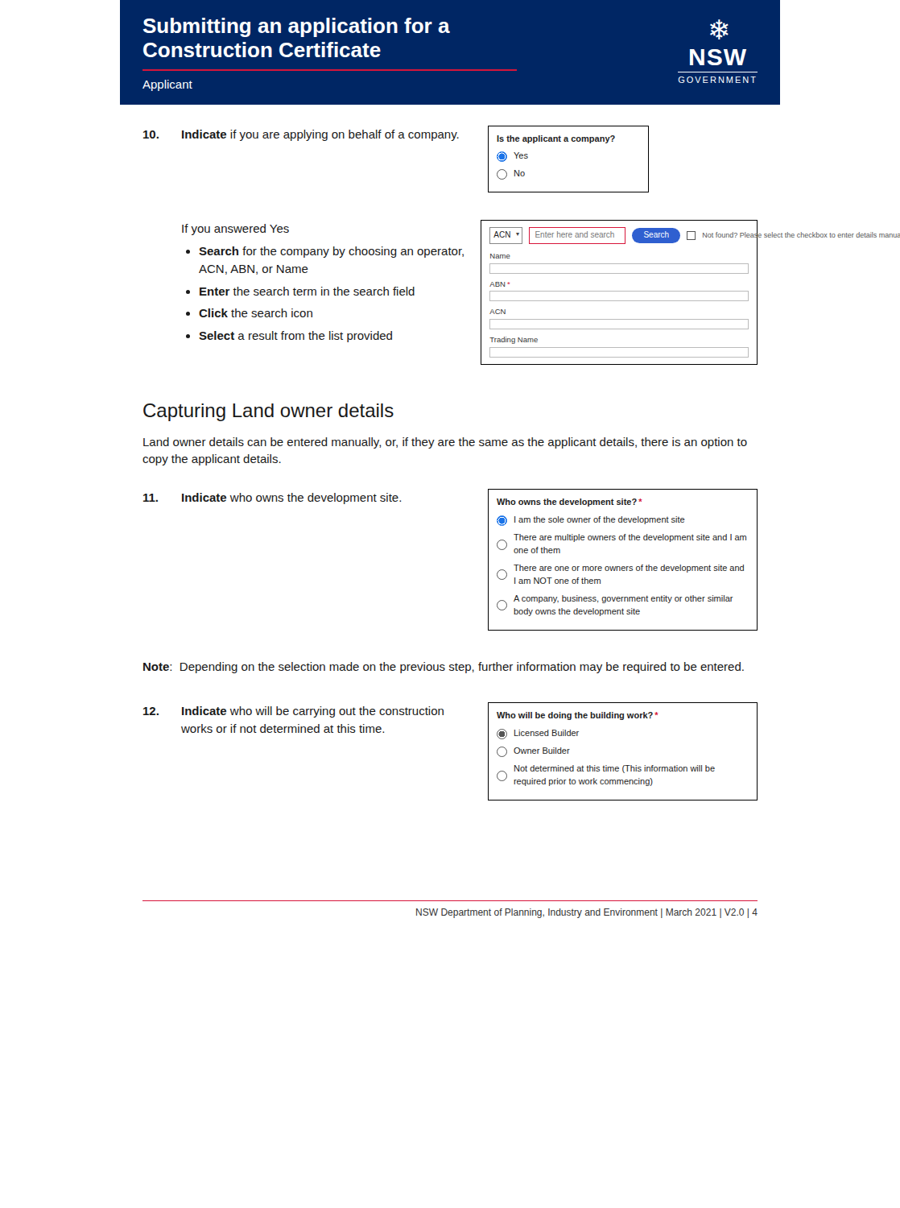Submitting an application for a
Construction Certificate
Applicant
❄
NSW
GOVERNMENT
10.
Indicate if you are applying on behalf of a company.
Is the applicant a company?
Yes
No
If you answered Yes
Search for the company by choosing an operator, ACN, ABN, or Name
Enter the search term in the search field
Click the search icon
Select a result from the list provided
ACN Enter here and search Search Not found? Please select the checkbox to enter details manually
Name
ABN
ACN
Trading Name
Capturing Land owner details
Land owner details can be entered manually, or, if they are the same as the applicant details, there is an option to copy the applicant details.
11.
Indicate who owns the development site.
Who owns the development site?
I am the sole owner of the development site
There are multiple owners of the development site and I am one of them
There are one or more owners of the development site and I am NOT one of them
A company, business, government entity or other similar body owns the development site
Note: Depending on the selection made on the previous step, further information may be required to be entered.
12.
Indicate who will be carrying out the construction works or if not determined at this time.
Who will be doing the building work?
Licensed Builder
Owner Builder
Not determined at this time (This information will be required prior to work commencing)
NSW Department of Planning, Industry and Environment | March 2021 | V2.0 | 4